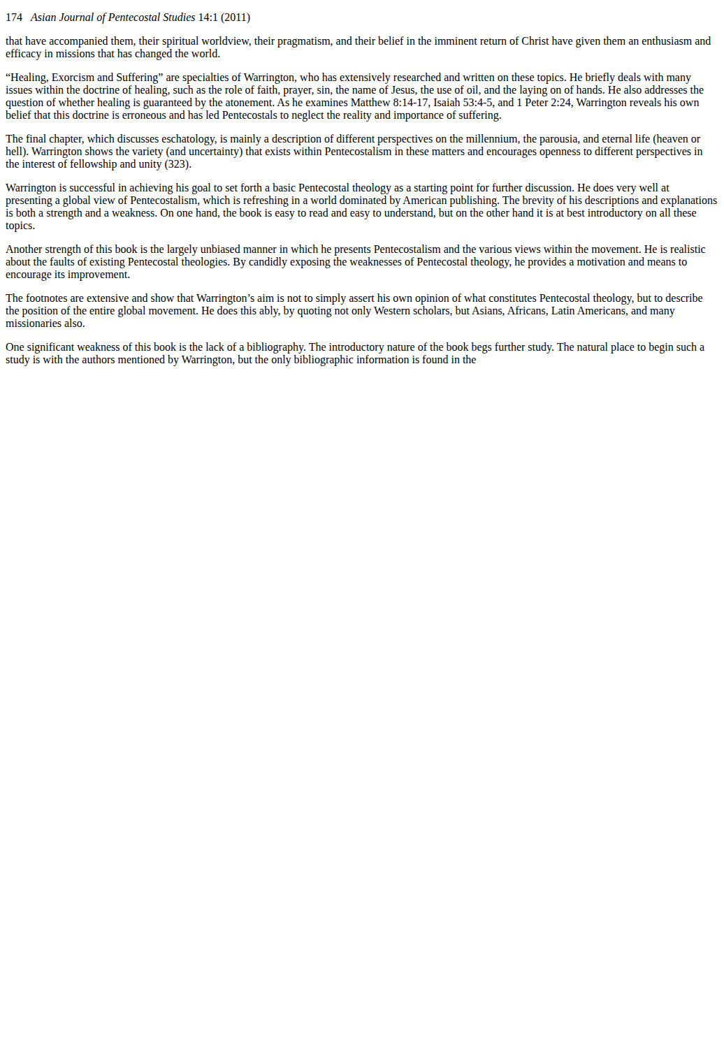174 Asian Journal of Pentecostal Studies 14:1 (2011)
that have accompanied them, their spiritual worldview, their pragmatism, and their belief in the imminent return of Christ have given them an enthusiasm and efficacy in missions that has changed the world.
“Healing, Exorcism and Suffering” are specialties of Warrington, who has extensively researched and written on these topics. He briefly deals with many issues within the doctrine of healing, such as the role of faith, prayer, sin, the name of Jesus, the use of oil, and the laying on of hands. He also addresses the question of whether healing is guaranteed by the atonement. As he examines Matthew 8:14-17, Isaiah 53:4-5, and 1 Peter 2:24, Warrington reveals his own belief that this doctrine is erroneous and has led Pentecostals to neglect the reality and importance of suffering.
The final chapter, which discusses eschatology, is mainly a description of different perspectives on the millennium, the parousia, and eternal life (heaven or hell). Warrington shows the variety (and uncertainty) that exists within Pentecostalism in these matters and encourages openness to different perspectives in the interest of fellowship and unity (323).
Warrington is successful in achieving his goal to set forth a basic Pentecostal theology as a starting point for further discussion. He does very well at presenting a global view of Pentecostalism, which is refreshing in a world dominated by American publishing. The brevity of his descriptions and explanations is both a strength and a weakness. On one hand, the book is easy to read and easy to understand, but on the other hand it is at best introductory on all these topics.
Another strength of this book is the largely unbiased manner in which he presents Pentecostalism and the various views within the movement. He is realistic about the faults of existing Pentecostal theologies. By candidly exposing the weaknesses of Pentecostal theology, he provides a motivation and means to encourage its improvement.
The footnotes are extensive and show that Warrington’s aim is not to simply assert his own opinion of what constitutes Pentecostal theology, but to describe the position of the entire global movement. He does this ably, by quoting not only Western scholars, but Asians, Africans, Latin Americans, and many missionaries also.
One significant weakness of this book is the lack of a bibliography. The introductory nature of the book begs further study. The natural place to begin such a study is with the authors mentioned by Warrington, but the only bibliographic information is found in the